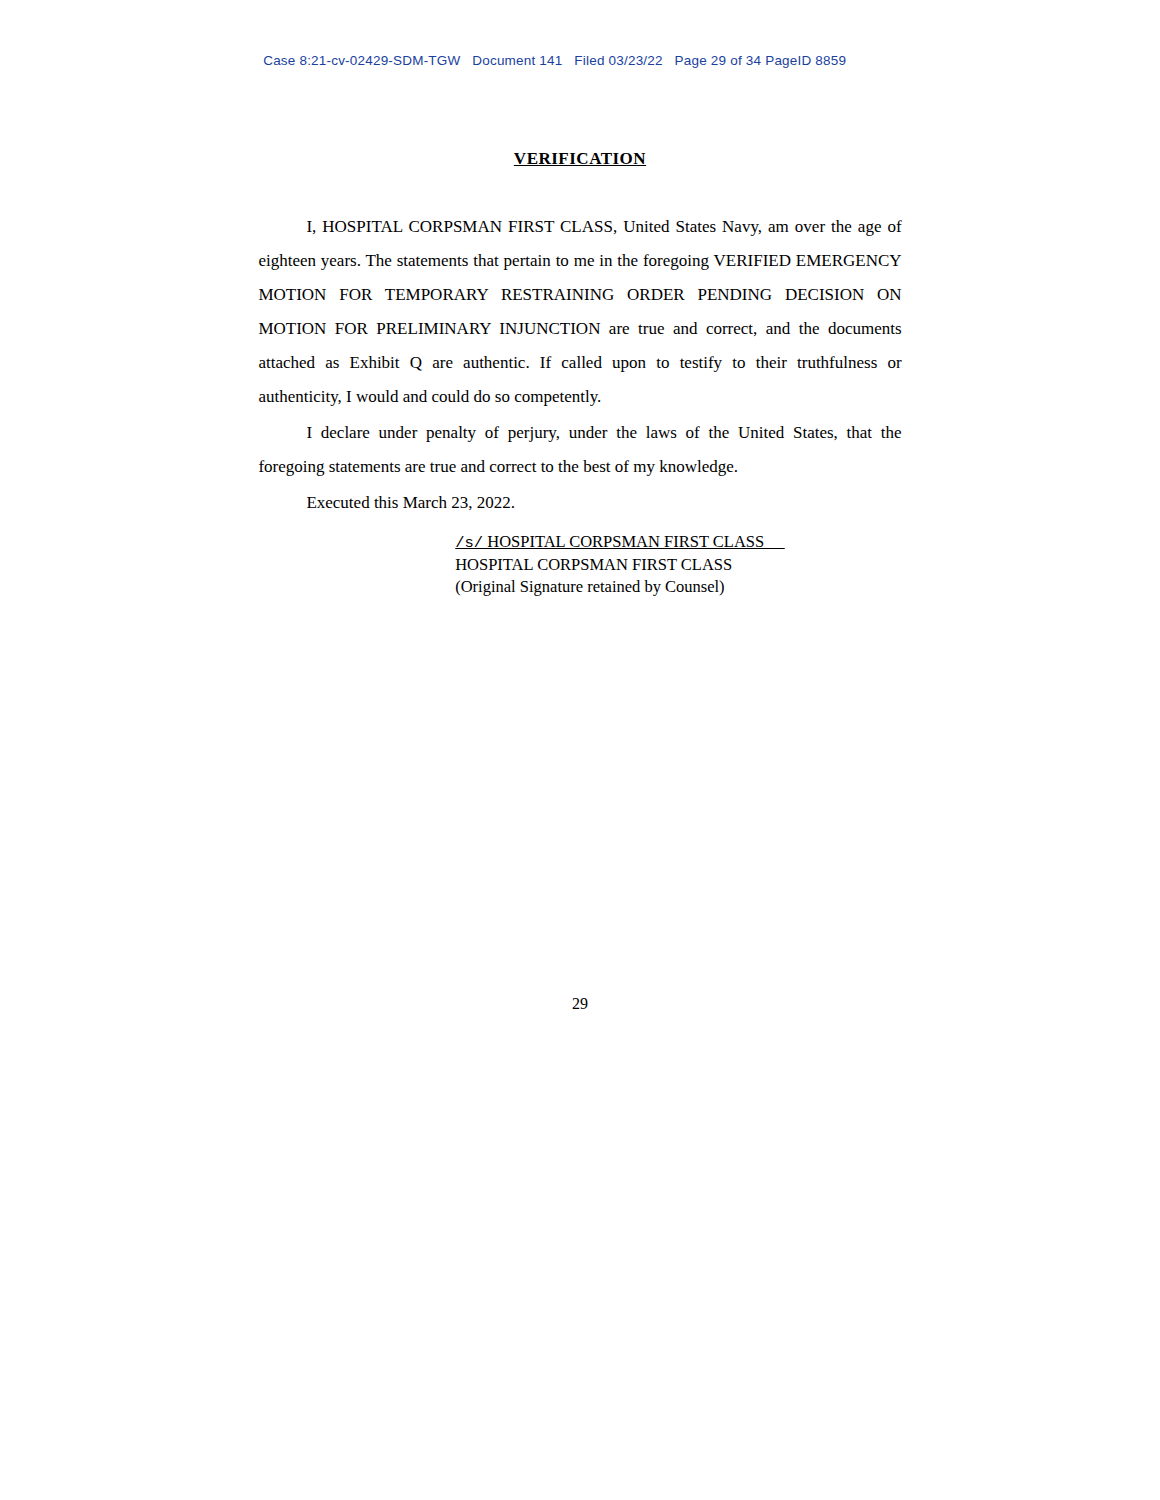Case 8:21-cv-02429-SDM-TGW Document 141 Filed 03/23/22 Page 29 of 34 PageID 8859
VERIFICATION
I, HOSPITAL CORPSMAN FIRST CLASS, United States Navy, am over the age of eighteen years. The statements that pertain to me in the foregoing VERIFIED EMERGENCY MOTION FOR TEMPORARY RESTRAINING ORDER PENDING DECISION ON MOTION FOR PRELIMINARY INJUNCTION are true and correct, and the documents attached as Exhibit Q are authentic. If called upon to testify to their truthfulness or authenticity, I would and could do so competently.
I declare under penalty of perjury, under the laws of the United States, that the foregoing statements are true and correct to the best of my knowledge.
Executed this March 23, 2022.
/s/ HOSPITAL CORPSMAN FIRST CLASS
HOSPITAL CORPSMAN FIRST CLASS
(Original Signature retained by Counsel)
29